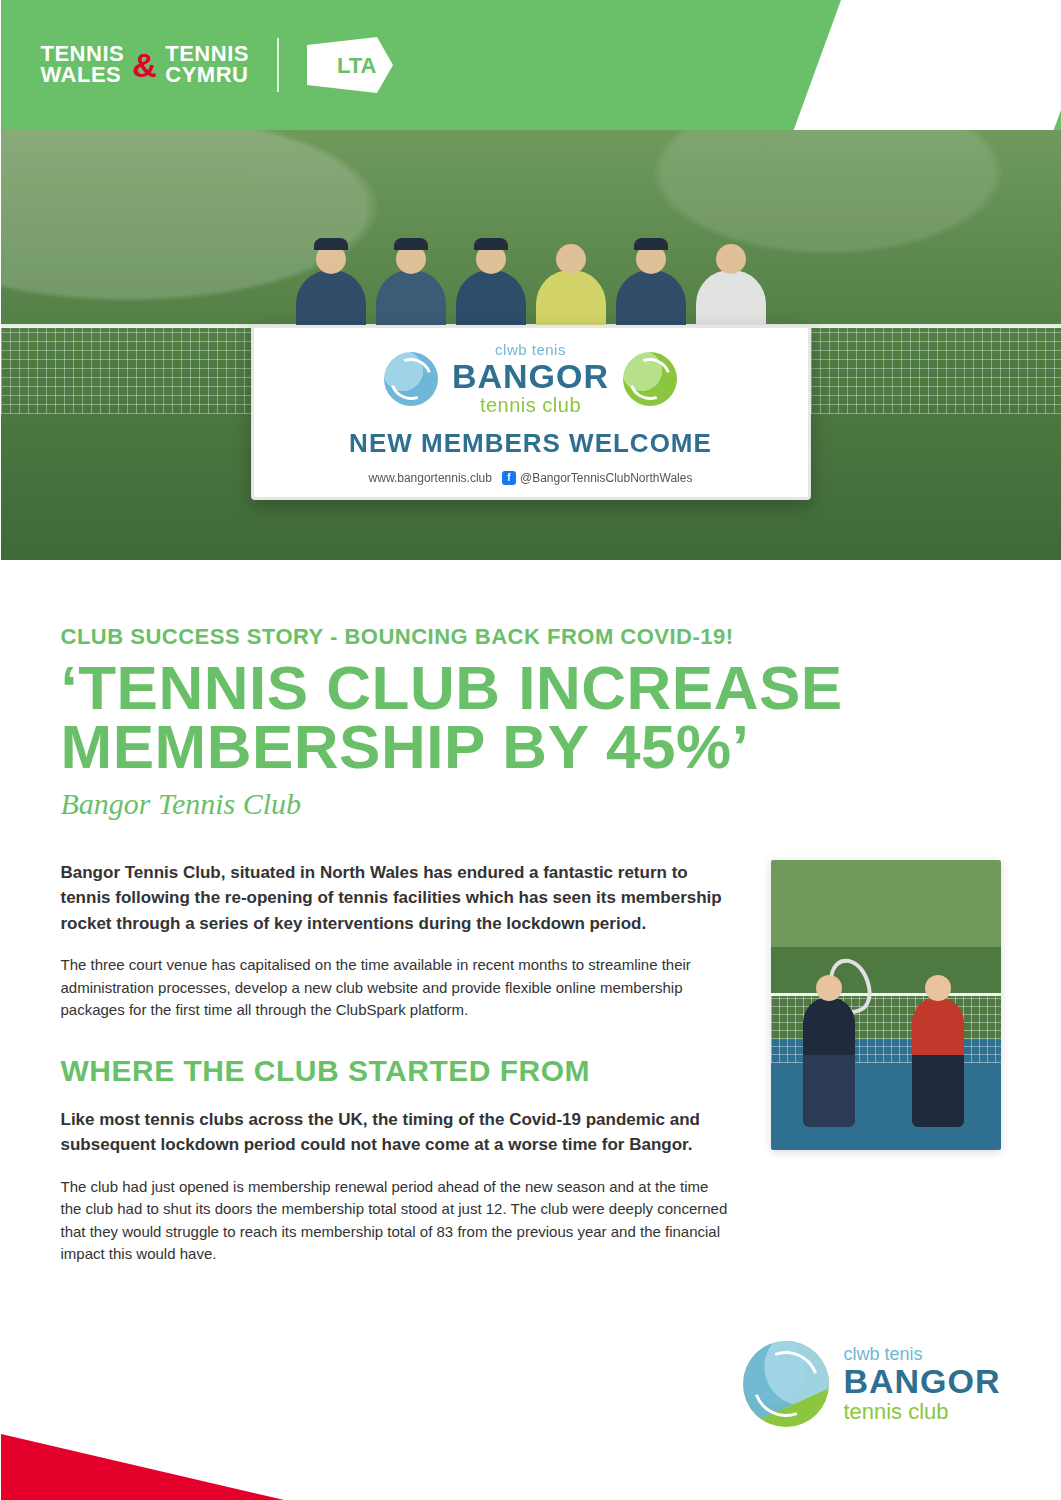TENNIS WALES
&
TENNIS CYMRU
LTA
clwb tenis
BANGOR
tennis club
NEW MEMBERS WELCOME
www.bangortennis.club f@BangorTennisClubNorthWales
CLUB SUCCESS STORY - BOUNCING BACK FROM COVID-19!
‘TENNIS CLUB INCREASE MEMBERSHIP BY 45%’
Bangor Tennis Club
Bangor Tennis Club, situated in North Wales has endured a fantastic return to tennis following the re-opening of tennis facilities which has seen its membership rocket through a series of key interventions during the lockdown period.
The three court venue has capitalised on the time available in recent months to streamline their administration processes, develop a new club website and provide flexible online membership packages for the first time all through the ClubSpark platform.
WHERE THE CLUB STARTED FROM
Like most tennis clubs across the UK, the timing of the Covid-19 pandemic and subsequent lockdown period could not have come at a worse time for Bangor.
The club had just opened is membership renewal period ahead of the new season and at the time the club had to shut its doors the membership total stood at just 12. The club were deeply concerned that they would struggle to reach its membership total of 83 from the previous year and the financial impact this would have.
clwb tenis
BANGOR
tennis club